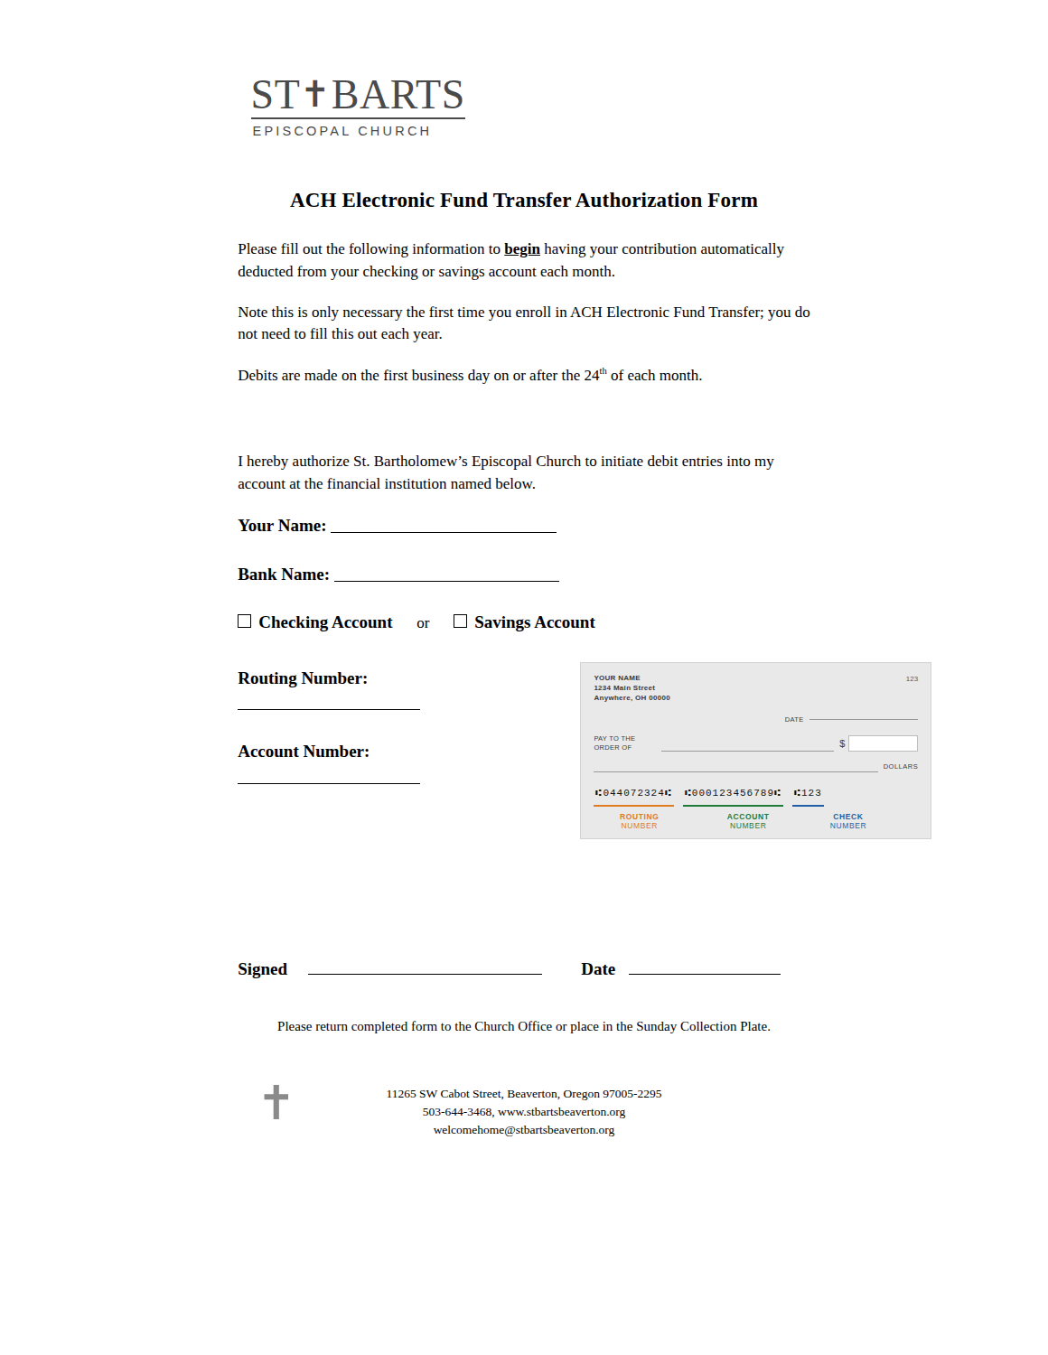ST✝BARTS
EPISCOPAL CHURCH
ACH Electronic Fund Transfer Authorization Form
Please fill out the following information to begin having your contribution automatically deducted from your checking or savings account each month.
Note this is only necessary the first time you enroll in ACH Electronic Fund Transfer; you do not need to fill this out each year.
Debits are made on the first business day on or after the 24th of each month.
I hereby authorize St. Bartholomew’s Episcopal Church to initiate debit entries into my account at the financial institution named below.
Your Name:
Bank Name:
Checking Account or Savings Account
Routing Number:
Account Number:
YOUR NAME
1234 Main Street
Anywhere, OH 00000
123
DATE
PAY TO THE
ORDER OF
$
DOLLARS
⑆044072324⑆ ⑆000123456789⑆ ⑆123
ROUTINGNUMBER
ACCOUNTNUMBER
CHECKNUMBER
Signed
Date
Please return completed form to the Church Office or place in the Sunday Collection Plate.
✝
11265 SW Cabot Street, Beaverton, Oregon 97005-2295
503-644-3468, www.stbartsbeaverton.org
welcomehome@stbartsbeaverton.org